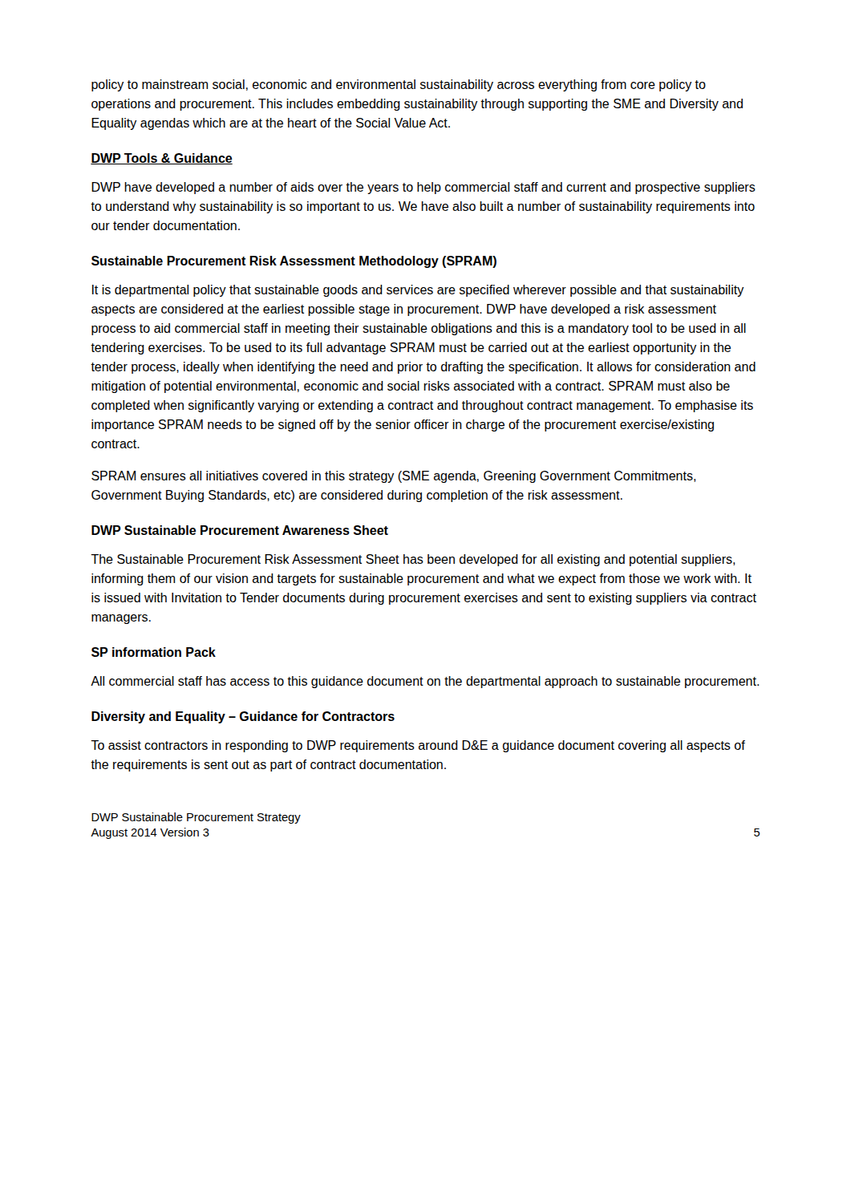policy to mainstream social, economic and environmental sustainability across everything from core policy to operations and procurement. This includes embedding sustainability through supporting the SME and Diversity and Equality agendas which are at the heart of the Social Value Act.
DWP Tools & Guidance
DWP have developed a number of aids over the years to help commercial staff and current and prospective suppliers to understand why sustainability is so important to us. We have also built a number of sustainability requirements into our tender documentation.
Sustainable Procurement Risk Assessment Methodology (SPRAM)
It is departmental policy that sustainable goods and services are specified wherever possible and that sustainability aspects are considered at the earliest possible stage in procurement. DWP have developed a risk assessment process to aid commercial staff in meeting their sustainable obligations and this is a mandatory tool to be used in all tendering exercises. To be used to its full advantage SPRAM must be carried out at the earliest opportunity in the tender process, ideally when identifying the need and prior to drafting the specification. It allows for consideration and mitigation of potential environmental, economic and social risks associated with a contract. SPRAM must also be completed when significantly varying or extending a contract and throughout contract management. To emphasise its importance SPRAM needs to be signed off by the senior officer in charge of the procurement exercise/existing contract.
SPRAM ensures all initiatives covered in this strategy (SME agenda, Greening Government Commitments, Government Buying Standards, etc) are considered during completion of the risk assessment.
DWP Sustainable Procurement Awareness Sheet
The Sustainable Procurement Risk Assessment Sheet has been developed for all existing and potential suppliers, informing them of our vision and targets for sustainable procurement and what we expect from those we work with. It is issued with Invitation to Tender documents during procurement exercises and sent to existing suppliers via contract managers.
SP information Pack
All commercial staff has access to this guidance document on the departmental approach to sustainable procurement.
Diversity and Equality – Guidance for Contractors
To assist contractors in responding to DWP requirements around D&E a guidance document covering all aspects of the requirements is sent out as part of contract documentation.
DWP Sustainable Procurement Strategy
August 2014 Version 3
5